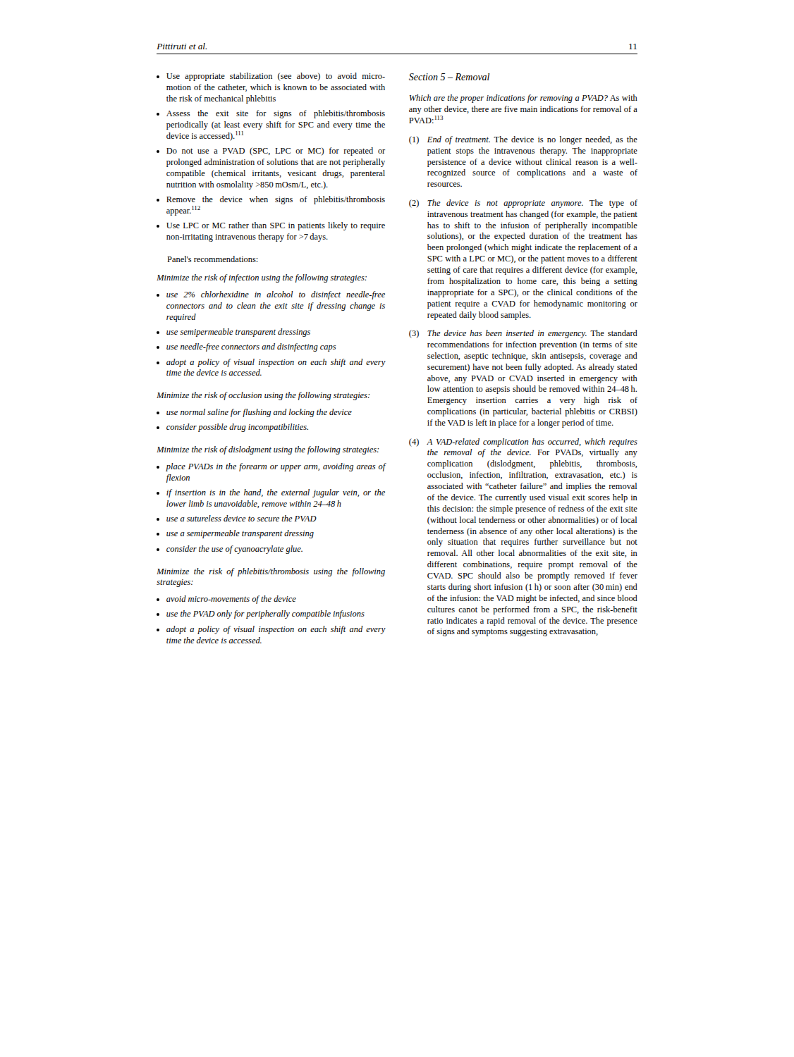Pittiruti et al. 11
Use appropriate stabilization (see above) to avoid micro-motion of the catheter, which is known to be associated with the risk of mechanical phlebitis
Assess the exit site for signs of phlebitis/thrombosis periodically (at least every shift for SPC and every time the device is accessed).111
Do not use a PVAD (SPC, LPC or MC) for repeated or prolonged administration of solutions that are not peripherally compatible (chemical irritants, vesicant drugs, parenteral nutrition with osmolality >850 mOsm/L, etc.).
Remove the device when signs of phlebitis/thrombosis appear.112
Use LPC or MC rather than SPC in patients likely to require non-irritating intravenous therapy for >7 days.
Panel's recommendations:
Minimize the risk of infection using the following strategies:
use 2% chlorhexidine in alcohol to disinfect needle-free connectors and to clean the exit site if dressing change is required
use semipermeable transparent dressings
use needle-free connectors and disinfecting caps
adopt a policy of visual inspection on each shift and every time the device is accessed.
Minimize the risk of occlusion using the following strategies:
use normal saline for flushing and locking the device
consider possible drug incompatibilities.
Minimize the risk of dislodgment using the following strategies:
place PVADs in the forearm or upper arm, avoiding areas of flexion
if insertion is in the hand, the external jugular vein, or the lower limb is unavoidable, remove within 24–48 h
use a sutureless device to secure the PVAD
use a semipermeable transparent dressing
consider the use of cyanoacrylate glue.
Minimize the risk of phlebitis/thrombosis using the following strategies:
avoid micro-movements of the device
use the PVAD only for peripherally compatible infusions
adopt a policy of visual inspection on each shift and every time the device is accessed.
Section 5 – Removal
Which are the proper indications for removing a PVAD? As with any other device, there are five main indications for removal of a PVAD:113
End of treatment. The device is no longer needed, as the patient stops the intravenous therapy. The inappropriate persistence of a device without clinical reason is a well-recognized source of complications and a waste of resources.
The device is not appropriate anymore. The type of intravenous treatment has changed (for example, the patient has to shift to the infusion of peripherally incompatible solutions), or the expected duration of the treatment has been prolonged (which might indicate the replacement of a SPC with a LPC or MC), or the patient moves to a different setting of care that requires a different device (for example, from hospitalization to home care, this being a setting inappropriate for a SPC), or the clinical conditions of the patient require a CVAD for hemodynamic monitoring or repeated daily blood samples.
The device has been inserted in emergency. The standard recommendations for infection prevention (in terms of site selection, aseptic technique, skin antisepsis, coverage and securement) have not been fully adopted. As already stated above, any PVAD or CVAD inserted in emergency with low attention to asepsis should be removed within 24–48 h. Emergency insertion carries a very high risk of complications (in particular, bacterial phlebitis or CRBSI) if the VAD is left in place for a longer period of time.
A VAD-related complication has occurred, which requires the removal of the device. For PVADs, virtually any complication (dislodgment, phlebitis, thrombosis, occlusion, infection, infiltration, extravasation, etc.) is associated with “catheter failure” and implies the removal of the device. The currently used visual exit scores help in this decision: the simple presence of redness of the exit site (without local tenderness or other abnormalities) or of local tenderness (in absence of any other local alterations) is the only situation that requires further surveillance but not removal. All other local abnormalities of the exit site, in different combinations, require prompt removal of the CVAD. SPC should also be promptly removed if fever starts during short infusion (1 h) or soon after (30 min) end of the infusion: the VAD might be infected, and since blood cultures canot be performed from a SPC, the risk-benefit ratio indicates a rapid removal of the device. The presence of signs and symptoms suggesting extravasation,